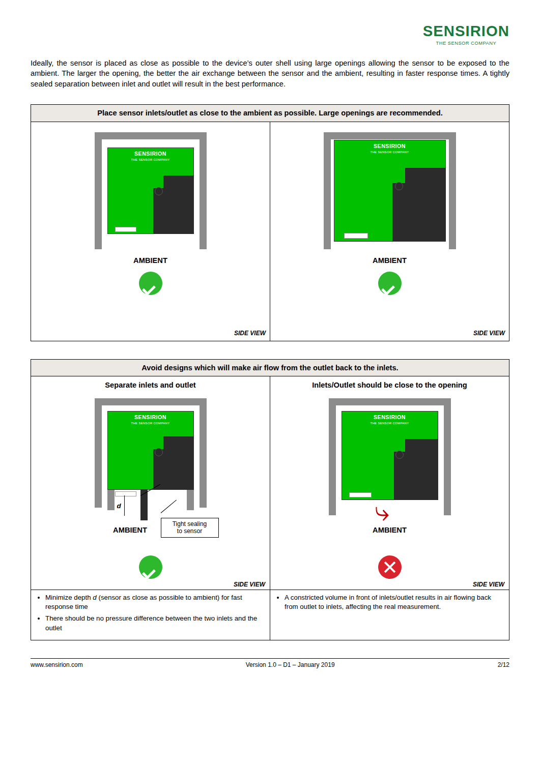SENSIRION
THE SENSOR COMPANY
Ideally, the sensor is placed as close as possible to the device’s outer shell using large openings allowing the sensor to be exposed to the ambient. The larger the opening, the better the air exchange between the sensor and the ambient, resulting in faster response times. A tightly sealed separation between inlet and outlet will result in the best performance.
| Place sensor inlets/outlet as close to the ambient as possible. Large openings are recommended. |
| --- |
| SENSIRION THE SENSOR COMPANY AMBIENT SIDE VIEW | SENSIRION THE SENSOR COMPANY AMBIENT SIDE VIEW |
| Avoid designs which will make air flow from the outlet back to the inlets. |
| --- |
| Separate inlets and outlet SENSIRION THE SENSOR COMPANY d AMBIENT Tight sealing to sensor SIDE VIEW | Inlets/Outlet should be close to the opening SENSIRION THE SENSOR COMPANY ⤷ AMBIENT SIDE VIEW |
| Minimize depth d (sensor as close as possible to ambient) for fast response time There should be no pressure difference between the two inlets and the outlet | A constricted volume in front of inlets/outlet results in air flowing back from outlet to inlets, affecting the real measurement. |
www.sensirion.com Version 1.0 – D1 – January 2019 2/12